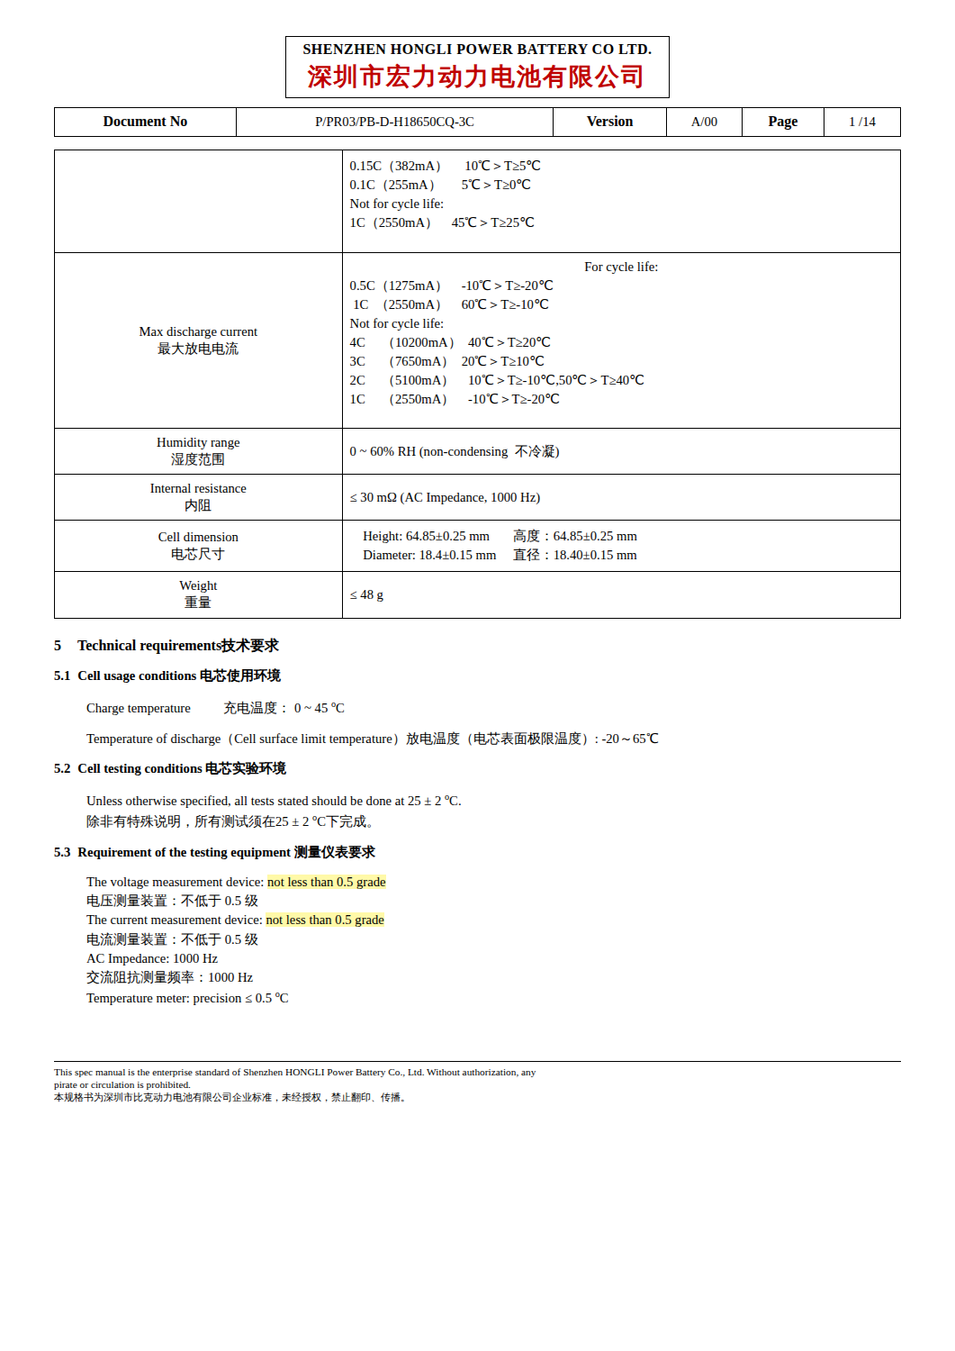SHENZHEN HONGLI POWER BATTERY CO LTD.
深圳市宏力动力电池有限公司
| Document No | P/PR03/PB-D-H18650CQ-3C | Version | A/00 | Page | 1 /14 |
| | 0.15C（382mA） 10℃＞T≥5℃ 0.1C（255mA） 5℃＞T≥0℃ Not for cycle life: 1C（2550mA） 45℃＞T≥25℃ |
| Max discharge current 最大放电电流 | For cycle life: 0.5C（1275mA） -10℃＞T≥-20℃ 1C （2550mA） 60℃＞T≥-10℃ Not for cycle life: 4C （10200mA） 40℃＞T≥20℃ 3C （7650mA） 20℃＞T≥10℃ 2C （5100mA） 10℃＞T≥-10℃,50℃＞T≥40℃ 1C （2550mA） -10℃＞T≥-20℃ |
| Humidity range 湿度范围 | 0 ~ 60% RH (non-condensing 不冷凝) |
| Internal resistance 内阻 | ≤ 30 mΩ (AC Impedance, 1000 Hz) |
| Cell dimension 电芯尺寸 | Height: 64.85±0.25 mm 高度：64.85±0.25 mm Diameter: 18.4±0.15 mm 直径：18.40±0.15 mm |
| Weight 重量 | ≤ 48 g |
5 Technical requirements技术要求
5.1 Cell usage conditions 电芯使用环境
Charge temperature 充电温度： 0 ~ 45 oC
Temperature of discharge（Cell surface limit temperature）放电温度（电芯表面极限温度）: -20～65℃
5.2 Cell testing conditions 电芯实验环境
Unless otherwise specified, all tests stated should be done at 25 ± 2 oC.
除非有特殊说明，所有测试须在25 ± 2 oC下完成。
5.3 Requirement of the testing equipment 测量仪表要求
The voltage measurement device: not less than 0.5 grade
电压测量装置：不低于 0.5 级
The current measurement device: not less than 0.5 grade
电流测量装置：不低于 0.5 级
AC Impedance: 1000 Hz
交流阻抗测量频率：1000 Hz
Temperature meter: precision ≤ 0.5 oC
This spec manual is the enterprise standard of Shenzhen HONGLI Power Battery Co., Ltd. Without authorization, any
pirate or circulation is prohibited.
本规格书为深圳市比克动力电池有限公司企业标准，未经授权，禁止翻印、传播。